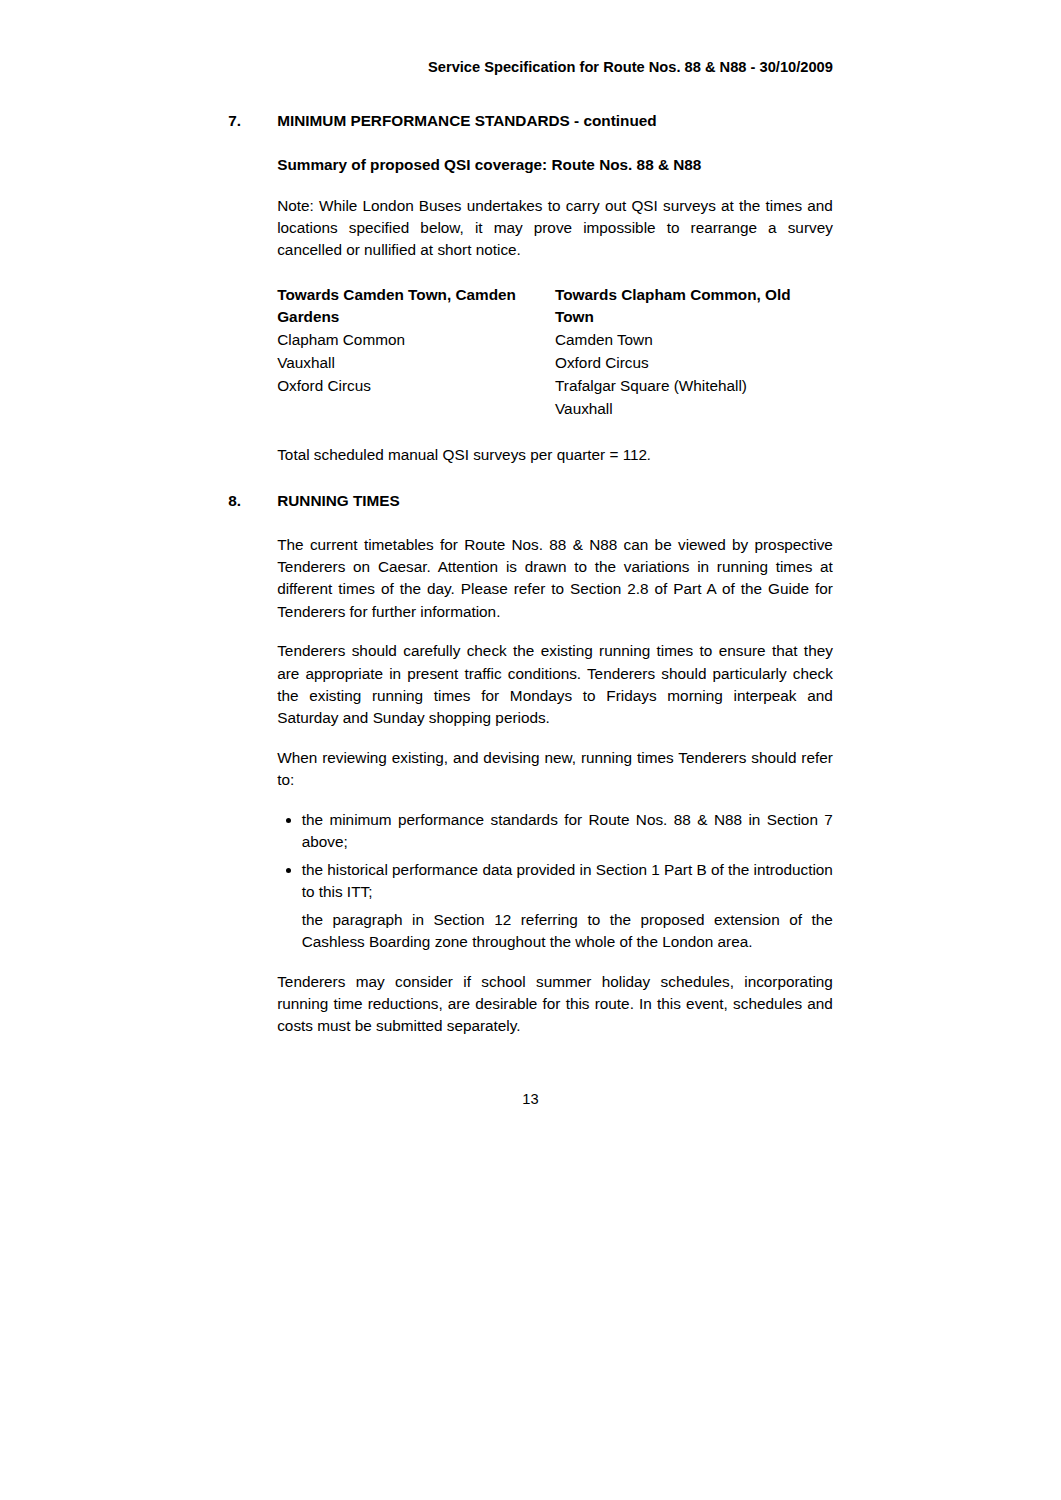Service Specification for Route Nos. 88 & N88 - 30/10/2009
7. MINIMUM PERFORMANCE STANDARDS - continued
Summary of proposed QSI coverage: Route Nos. 88 & N88
Note: While London Buses undertakes to carry out QSI surveys at the times and locations specified below, it may prove impossible to rearrange a survey cancelled or nullified at short notice.
| Towards Camden Town, Camden Gardens | Towards Clapham Common, Old Town |
| Clapham Common Vauxhall Oxford Circus | Camden Town Oxford Circus Trafalgar Square (Whitehall) Vauxhall |
Total scheduled manual QSI surveys per quarter = 112.
8. RUNNING TIMES
The current timetables for Route Nos. 88 & N88 can be viewed by prospective Tenderers on Caesar. Attention is drawn to the variations in running times at different times of the day. Please refer to Section 2.8 of Part A of the Guide for Tenderers for further information.
Tenderers should carefully check the existing running times to ensure that they are appropriate in present traffic conditions. Tenderers should particularly check the existing running times for Mondays to Fridays morning interpeak and Saturday and Sunday shopping periods.
When reviewing existing, and devising new, running times Tenderers should refer to:
the minimum performance standards for Route Nos. 88 & N88 in Section 7 above;
the historical performance data provided in Section 1 Part B of the introduction to this ITT;
the paragraph in Section 12 referring to the proposed extension of the Cashless Boarding zone throughout the whole of the London area.
Tenderers may consider if school summer holiday schedules, incorporating running time reductions, are desirable for this route. In this event, schedules and costs must be submitted separately.
13